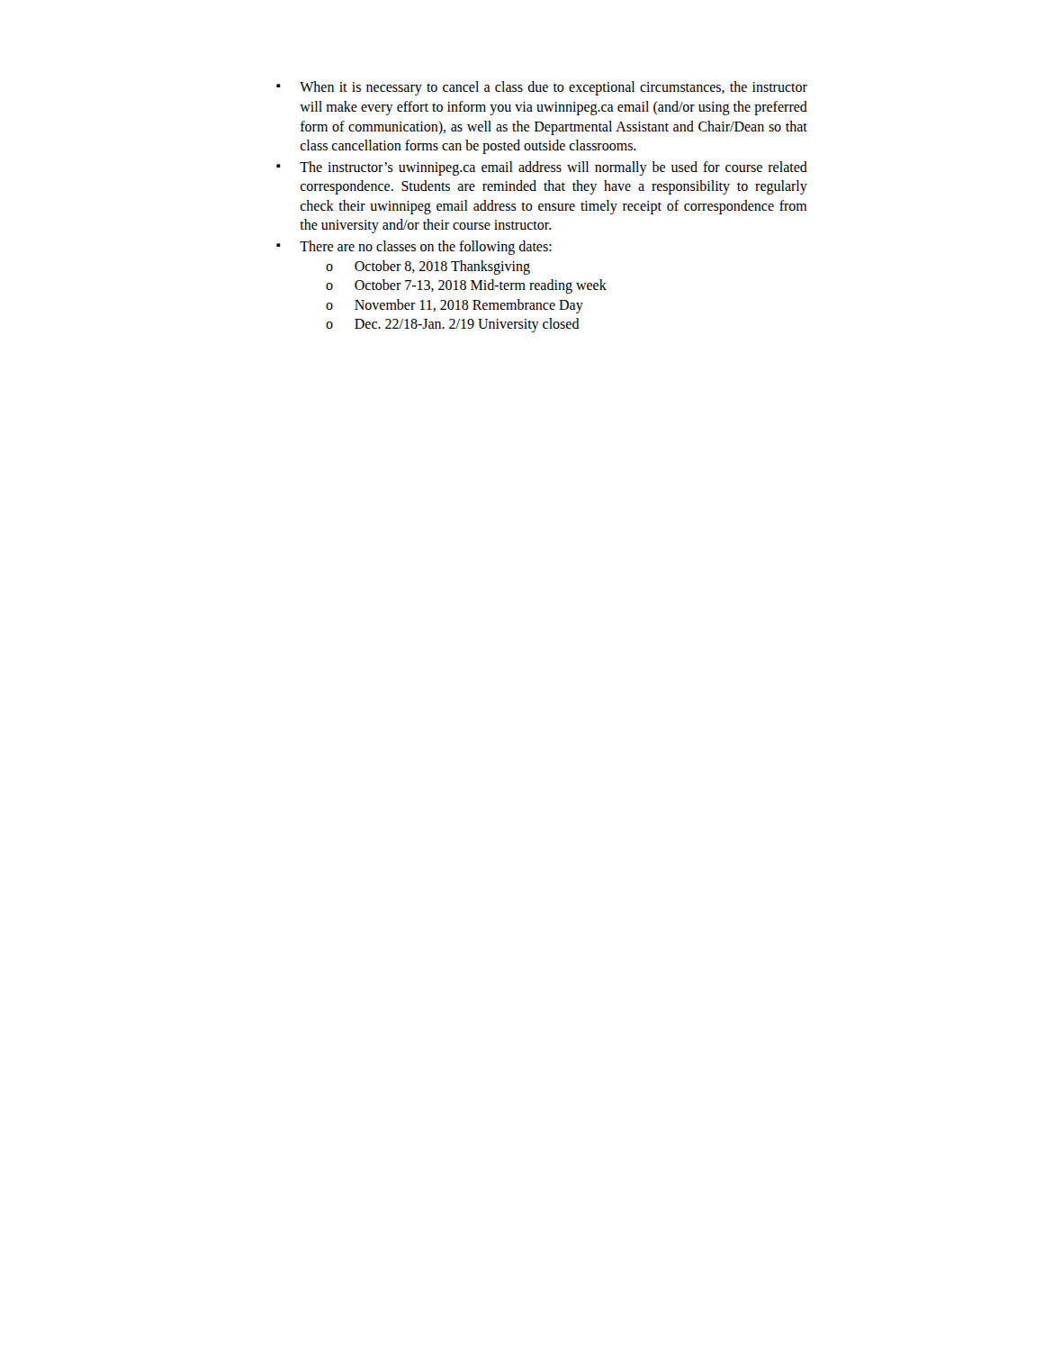When it is necessary to cancel a class due to exceptional circumstances, the instructor will make every effort to inform you via uwinnipeg.ca email (and/or using the preferred form of communication), as well as the Departmental Assistant and Chair/Dean so that class cancellation forms can be posted outside classrooms.
The instructor’s uwinnipeg.ca email address will normally be used for course related correspondence. Students are reminded that they have a responsibility to regularly check their uwinnipeg email address to ensure timely receipt of correspondence from the university and/or their course instructor.
There are no classes on the following dates:
October 8, 2018 Thanksgiving
October 7-13, 2018 Mid-term reading week
November 11, 2018 Remembrance Day
Dec. 22/18-Jan. 2/19 University closed